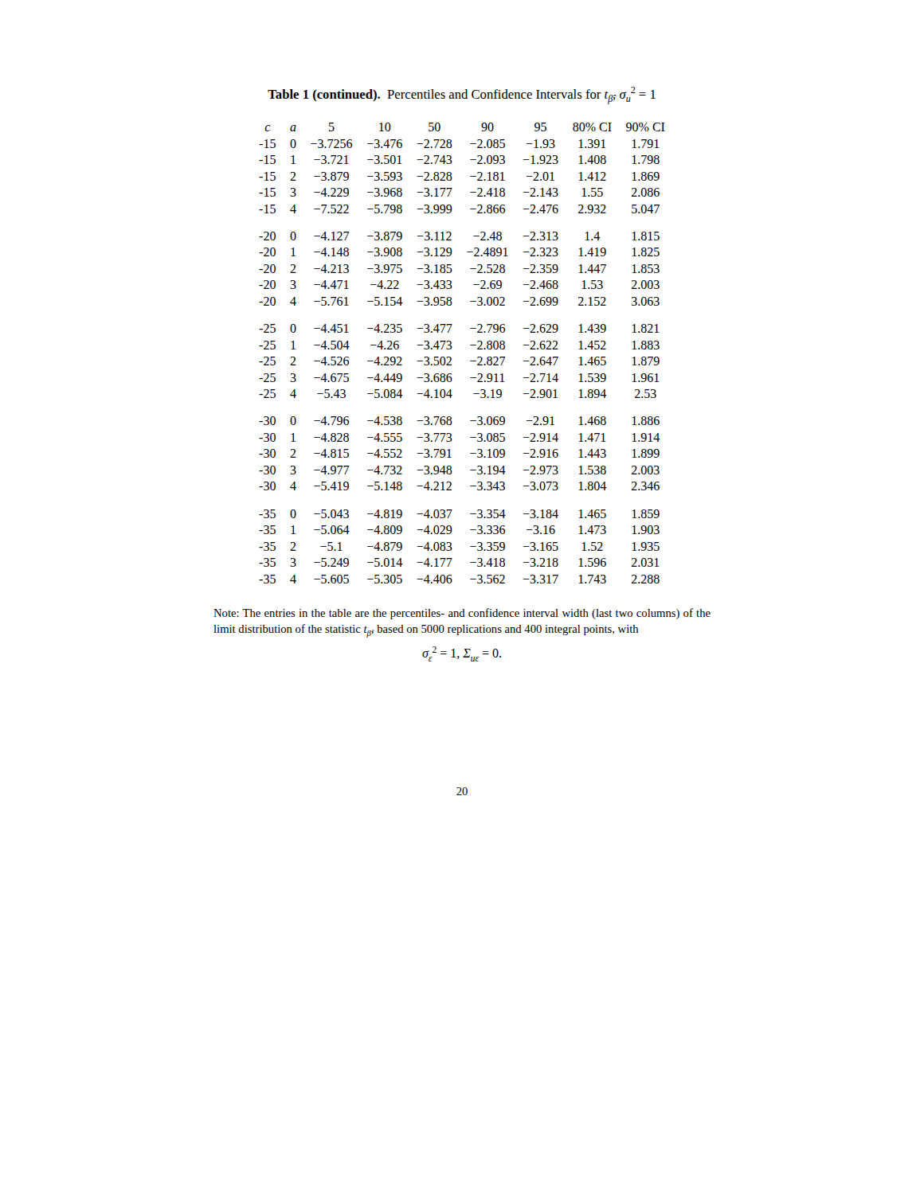Table 1 (continued). Percentiles and Confidence Intervals for tβ̂, σu2 = 1
| c | a | 5 | 10 | 50 | 90 | 95 | 80% CI | 90% CI |
| --- | --- | --- | --- | --- | --- | --- | --- | --- |
| -15 | 0 | −3.7256 | −3.476 | −2.728 | −2.085 | −1.93 | 1.391 | 1.791 |
| -15 | 1 | −3.721 | −3.501 | −2.743 | −2.093 | −1.923 | 1.408 | 1.798 |
| -15 | 2 | −3.879 | −3.593 | −2.828 | −2.181 | −2.01 | 1.412 | 1.869 |
| -15 | 3 | −4.229 | −3.968 | −3.177 | −2.418 | −2.143 | 1.55 | 2.086 |
| -15 | 4 | −7.522 | −5.798 | −3.999 | −2.866 | −2.476 | 2.932 | 5.047 |
| -20 | 0 | −4.127 | −3.879 | −3.112 | −2.48 | −2.313 | 1.4 | 1.815 |
| -20 | 1 | −4.148 | −3.908 | −3.129 | −2.4891 | −2.323 | 1.419 | 1.825 |
| -20 | 2 | −4.213 | −3.975 | −3.185 | −2.528 | −2.359 | 1.447 | 1.853 |
| -20 | 3 | −4.471 | −4.22 | −3.433 | −2.69 | −2.468 | 1.53 | 2.003 |
| -20 | 4 | −5.761 | −5.154 | −3.958 | −3.002 | −2.699 | 2.152 | 3.063 |
| -25 | 0 | −4.451 | −4.235 | −3.477 | −2.796 | −2.629 | 1.439 | 1.821 |
| -25 | 1 | −4.504 | −4.26 | −3.473 | −2.808 | −2.622 | 1.452 | 1.883 |
| -25 | 2 | −4.526 | −4.292 | −3.502 | −2.827 | −2.647 | 1.465 | 1.879 |
| -25 | 3 | −4.675 | −4.449 | −3.686 | −2.911 | −2.714 | 1.539 | 1.961 |
| -25 | 4 | −5.43 | −5.084 | −4.104 | −3.19 | −2.901 | 1.894 | 2.53 |
| -30 | 0 | −4.796 | −4.538 | −3.768 | −3.069 | −2.91 | 1.468 | 1.886 |
| -30 | 1 | −4.828 | −4.555 | −3.773 | −3.085 | −2.914 | 1.471 | 1.914 |
| -30 | 2 | −4.815 | −4.552 | −3.791 | −3.109 | −2.916 | 1.443 | 1.899 |
| -30 | 3 | −4.977 | −4.732 | −3.948 | −3.194 | −2.973 | 1.538 | 2.003 |
| -30 | 4 | −5.419 | −5.148 | −4.212 | −3.343 | −3.073 | 1.804 | 2.346 |
| -35 | 0 | −5.043 | −4.819 | −4.037 | −3.354 | −3.184 | 1.465 | 1.859 |
| -35 | 1 | −5.064 | −4.809 | −4.029 | −3.336 | −3.16 | 1.473 | 1.903 |
| -35 | 2 | −5.1 | −4.879 | −4.083 | −3.359 | −3.165 | 1.52 | 1.935 |
| -35 | 3 | −5.249 | −5.014 | −4.177 | −3.418 | −3.218 | 1.596 | 2.031 |
| -35 | 4 | −5.605 | −5.305 | −4.406 | −3.562 | −3.317 | 1.743 | 2.288 |
Note: The entries in the table are the percentiles- and confidence interval width (last two columns) of the limit distribution of the statistic tβ̂, based on 5000 replications and 400 integral points, with
σε2 = 1, Σuε = 0.
20